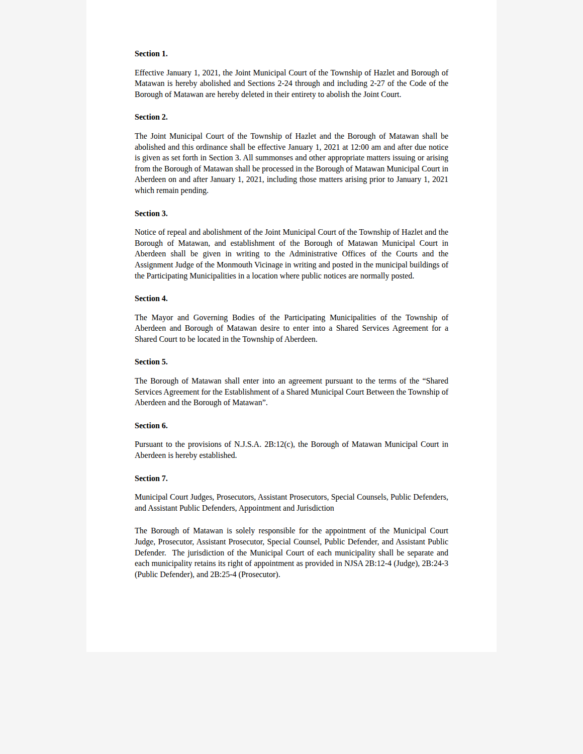Section 1.
Effective January 1, 2021, the Joint Municipal Court of the Township of Hazlet and Borough of Matawan is hereby abolished and Sections 2-24 through and including 2-27 of the Code of the Borough of Matawan are hereby deleted in their entirety to abolish the Joint Court.
Section 2.
The Joint Municipal Court of the Township of Hazlet and the Borough of Matawan shall be abolished and this ordinance shall be effective January 1, 2021 at 12:00 am and after due notice is given as set forth in Section 3. All summonses and other appropriate matters issuing or arising from the Borough of Matawan shall be processed in the Borough of Matawan Municipal Court in Aberdeen on and after January 1, 2021, including those matters arising prior to January 1, 2021 which remain pending.
Section 3.
Notice of repeal and abolishment of the Joint Municipal Court of the Township of Hazlet and the Borough of Matawan, and establishment of the Borough of Matawan Municipal Court in Aberdeen shall be given in writing to the Administrative Offices of the Courts and the Assignment Judge of the Monmouth Vicinage in writing and posted in the municipal buildings of the Participating Municipalities in a location where public notices are normally posted.
Section 4.
The Mayor and Governing Bodies of the Participating Municipalities of the Township of Aberdeen and Borough of Matawan desire to enter into a Shared Services Agreement for a Shared Court to be located in the Township of Aberdeen.
Section 5.
The Borough of Matawan shall enter into an agreement pursuant to the terms of the “Shared Services Agreement for the Establishment of a Shared Municipal Court Between the Township of Aberdeen and the Borough of Matawan”.
Section 6.
Pursuant to the provisions of N.J.S.A. 2B:12(c), the Borough of Matawan Municipal Court in Aberdeen is hereby established.
Section 7.
Municipal Court Judges, Prosecutors, Assistant Prosecutors, Special Counsels, Public Defenders, and Assistant Public Defenders, Appointment and Jurisdiction
The Borough of Matawan is solely responsible for the appointment of the Municipal Court Judge, Prosecutor, Assistant Prosecutor, Special Counsel, Public Defender, and Assistant Public Defender. The jurisdiction of the Municipal Court of each municipality shall be separate and each municipality retains its right of appointment as provided in NJSA 2B:12-4 (Judge), 2B:24-3 (Public Defender), and 2B:25-4 (Prosecutor).